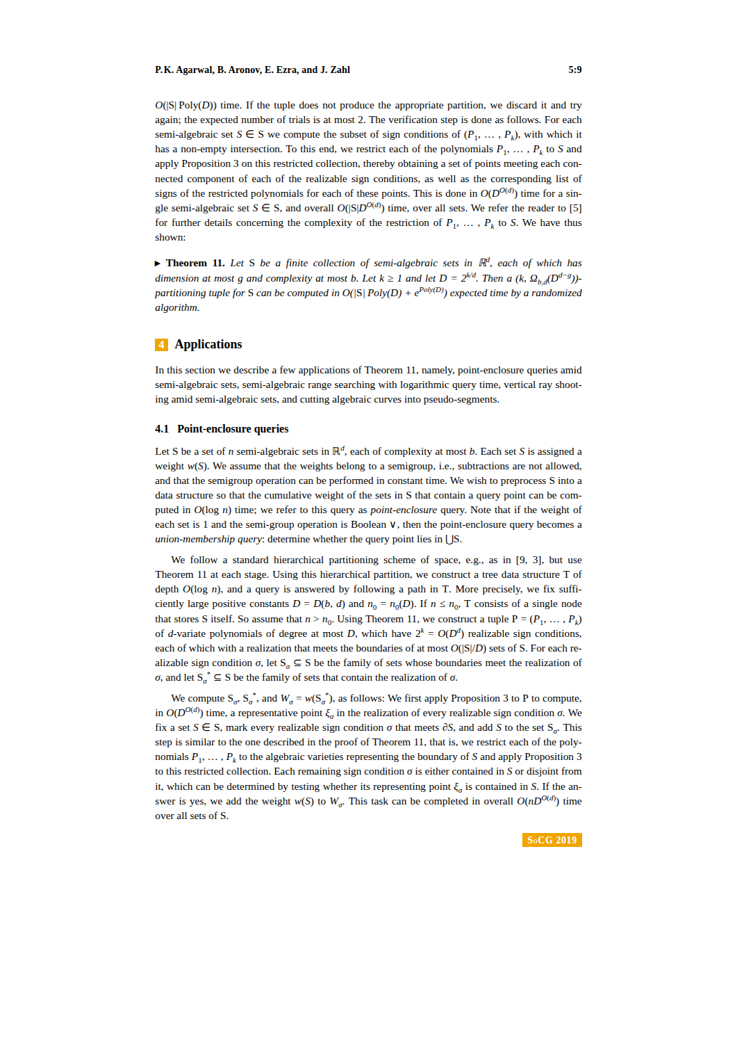P. K. Agarwal, B. Aronov, E. Ezra, and J. Zahl 5:9
O(|S| Poly(D)) time. If the tuple does not produce the appropriate partition, we discard it and try again; the expected number of trials is at most 2. The verification step is done as follows. For each semi-algebraic set S ∈ S we compute the subset of sign conditions of (P1, … , Pk), with which it has a non-empty intersection. To this end, we restrict each of the polynomials P1, … , Pk to S and apply Proposition 3 on this restricted collection, thereby obtaining a set of points meeting each connected component of each of the realizable sign conditions, as well as the corresponding list of signs of the restricted polynomials for each of these points. This is done in O(DO(d)) time for a single semi-algebraic set S ∈ S, and overall O(|S|DO(d)) time, over all sets. We refer the reader to [5] for further details concerning the complexity of the restriction of P1, … , Pk to S. We have thus shown:
▸ Theorem 11. Let S be a finite collection of semi-algebraic sets in ℝd, each of which has dimension at most g and complexity at most b. Let k ≥ 1 and let D = 2k/d. Then a (k, Ωb,d(Dd−g))-partitioning tuple for S can be computed in O(|S| Poly(D) + ePoly(D)) expected time by a randomized algorithm.
4 Applications
In this section we describe a few applications of Theorem 11, namely, point-enclosure queries amid semi-algebraic sets, semi-algebraic range searching with logarithmic query time, vertical ray shooting amid semi-algebraic sets, and cutting algebraic curves into pseudo-segments.
4.1 Point-enclosure queries
Let S be a set of n semi-algebraic sets in ℝd, each of complexity at most b. Each set S is assigned a weight w(S). We assume that the weights belong to a semigroup, i.e., subtractions are not allowed, and that the semigroup operation can be performed in constant time. We wish to preprocess S into a data structure so that the cumulative weight of the sets in S that contain a query point can be computed in O(log n) time; we refer to this query as point-enclosure query. Note that if the weight of each set is 1 and the semi-group operation is Boolean ∨, then the point-enclosure query becomes a union-membership query: determine whether the query point lies in ⋃S.
We follow a standard hierarchical partitioning scheme of space, e.g., as in [9, 3], but use Theorem 11 at each stage. Using this hierarchical partition, we construct a tree data structure T of depth O(log n), and a query is answered by following a path in T. More precisely, we fix sufficiently large positive constants D = D(b, d) and n0 = n0(D). If n ≤ n0, T consists of a single node that stores S itself. So assume that n > n0. Using Theorem 11, we construct a tuple P = (P1, … , Pk) of d-variate polynomials of degree at most D, which have 2k = O(Dd) realizable sign conditions, each of which with a realization that meets the boundaries of at most O(|S|/D) sets of S. For each realizable sign condition σ, let Sσ ⊆ S be the family of sets whose boundaries meet the realization of σ, and let Sσ* ⊆ S be the family of sets that contain the realization of σ.
We compute Sσ, Sσ*, and Wσ = w(Sσ*), as follows: We first apply Proposition 3 to P to compute, in O(DO(d)) time, a representative point ξσ in the realization of every realizable sign condition σ. We fix a set S ∈ S, mark every realizable sign condition σ that meets ∂S, and add S to the set Sσ. This step is similar to the one described in the proof of Theorem 11, that is, we restrict each of the polynomials P1, … , Pk to the algebraic varieties representing the boundary of S and apply Proposition 3 to this restricted collection. Each remaining sign condition σ is either contained in S or disjoint from it, which can be determined by testing whether its representing point ξσ is contained in S. If the answer is yes, we add the weight w(S) to Wσ. This task can be completed in overall O(nDO(d)) time over all sets of S.
So CG 2019